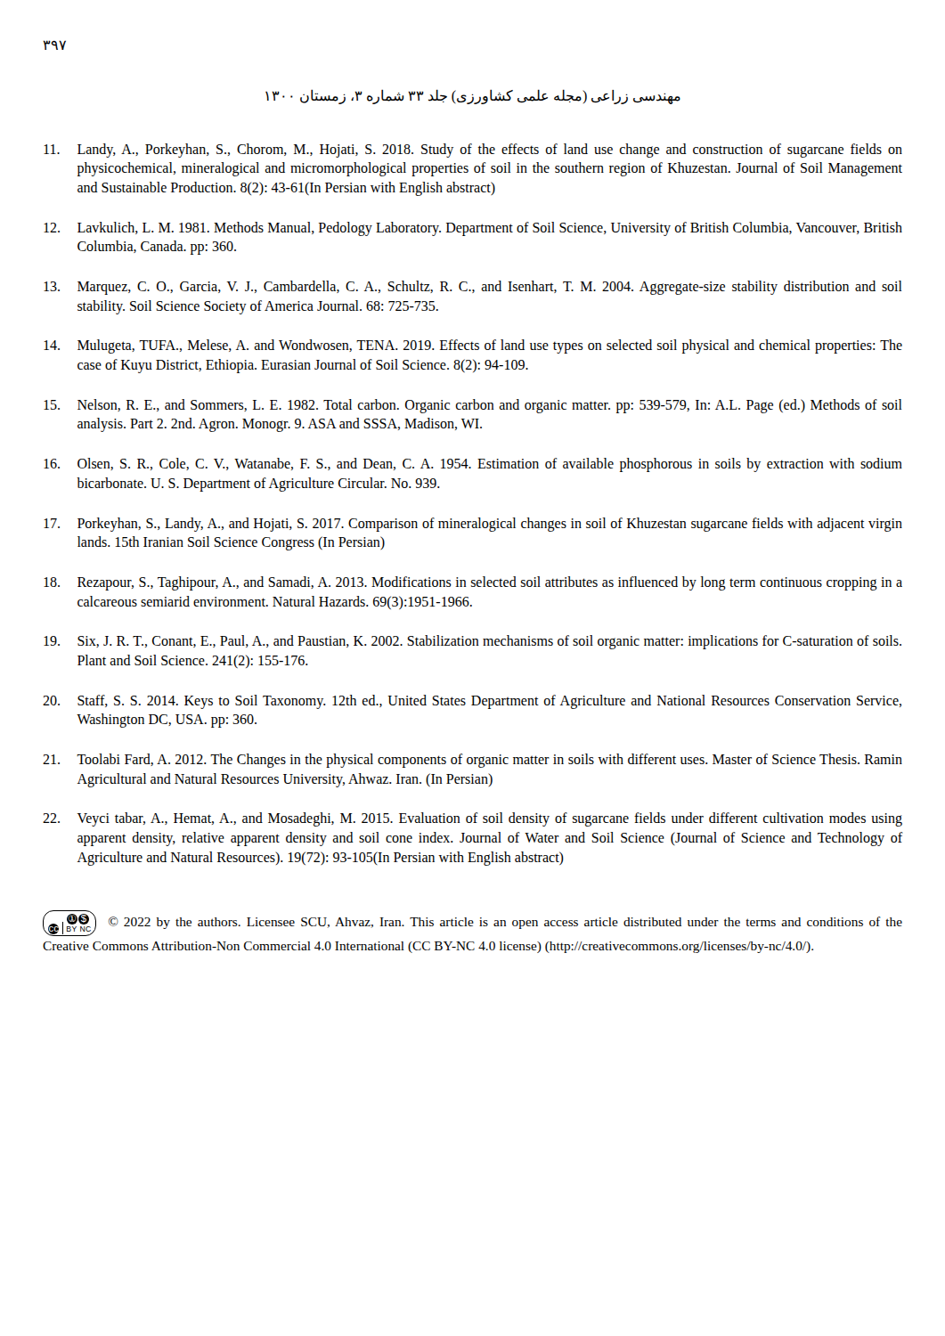۳۹۷
مهندسی زراعی (مجله علمی کشاورزی) جلد ۳۳ شماره ۳، زمستان ۱۳۰۰
11. Landy, A., Porkeyhan, S., Chorom, M., Hojati, S. 2018. Study of the effects of land use change and construction of sugarcane fields on physicochemical, mineralogical and micromorphological properties of soil in the southern region of Khuzestan. Journal of Soil Management and Sustainable Production. 8(2): 43-61(In Persian with English abstract)
12. Lavkulich, L. M. 1981. Methods Manual, Pedology Laboratory. Department of Soil Science, University of British Columbia, Vancouver, British Columbia, Canada. pp: 360.
13. Marquez, C. O., Garcia, V. J., Cambardella, C. A., Schultz, R. C., and Isenhart, T. M. 2004. Aggregate-size stability distribution and soil stability. Soil Science Society of America Journal. 68: 725-735.
14. Mulugeta, TUFA., Melese, A. and Wondwosen, TENA. 2019. Effects of land use types on selected soil physical and chemical properties: The case of Kuyu District, Ethiopia. Eurasian Journal of Soil Science. 8(2): 94-109.
15. Nelson, R. E., and Sommers, L. E. 1982. Total carbon. Organic carbon and organic matter. pp: 539-579, In: A.L. Page (ed.) Methods of soil analysis. Part 2. 2nd. Agron. Monogr. 9. ASA and SSSA, Madison, WI.
16. Olsen, S. R., Cole, C. V., Watanabe, F. S., and Dean, C. A. 1954. Estimation of available phosphorous in soils by extraction with sodium bicarbonate. U. S. Department of Agriculture Circular. No. 939.
17. Porkeyhan, S., Landy, A., and Hojati, S. 2017. Comparison of mineralogical changes in soil of Khuzestan sugarcane fields with adjacent virgin lands. 15th Iranian Soil Science Congress (In Persian)
18. Rezapour, S., Taghipour, A., and Samadi, A. 2013. Modifications in selected soil attributes as influenced by long term continuous cropping in a calcareous semiarid environment. Natural Hazards. 69(3):1951-1966.
19. Six, J. R. T., Conant, E., Paul, A., and Paustian, K. 2002. Stabilization mechanisms of soil organic matter: implications for C-saturation of soils. Plant and Soil Science. 241(2): 155-176.
20. Staff, S. S. 2014. Keys to Soil Taxonomy. 12th ed., United States Department of Agriculture and National Resources Conservation Service, Washington DC, USA. pp: 360.
21. Toolabi Fard, A. 2012. The Changes in the physical components of organic matter in soils with different uses. Master of Science Thesis. Ramin Agricultural and Natural Resources University, Ahwaz. Iran. (In Persian)
22. Veyci tabar, A., Hemat, A., and Mosadeghi, M. 2015. Evaluation of soil density of sugarcane fields under different cultivation modes using apparent density, relative apparent density and soil cone index. Journal of Water and Soil Science (Journal of Science and Technology of Agriculture and Natural Resources). 19(72): 93-105(In Persian with English abstract)
cc ①$BY NC © 2022 by the authors. Licensee SCU, Ahvaz, Iran. This article is an open access article distributed under the terms and conditions of the Creative Commons Attribution-Non Commercial 4.0 International (CC BY-NC 4.0 license) (http://creativecommons.org/licenses/by-nc/4.0/).